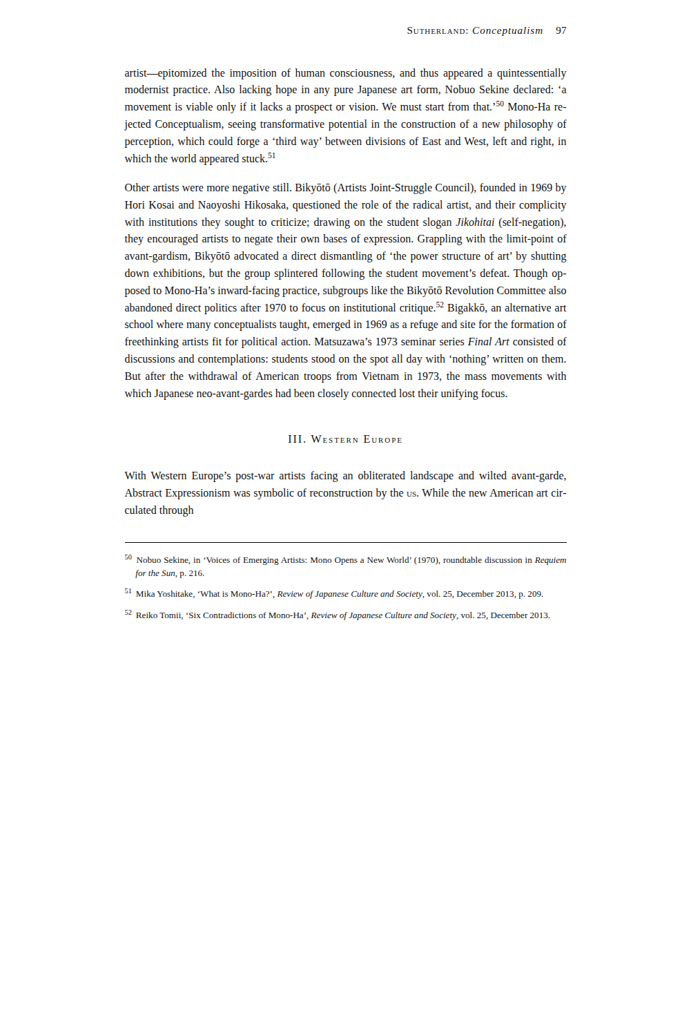Sutherland: Conceptualism97
artist—epitomized the imposition of human consciousness, and thus appeared a quintessentially modernist practice. Also lacking hope in any pure Japanese art form, Nobuo Sekine declared: ‘a movement is viable only if it lacks a prospect or vision. We must start from that.’50 Mono-Ha rejected Conceptualism, seeing transformative potential in the construction of a new philosophy of perception, which could forge a ‘third way’ between divisions of East and West, left and right, in which the world appeared stuck.51
Other artists were more negative still. Bikyōtō (Artists Joint-Struggle Council), founded in 1969 by Hori Kosai and Naoyoshi Hikosaka, questioned the role of the radical artist, and their complicity with institutions they sought to criticize; drawing on the student slogan Jikohitai (self-negation), they encouraged artists to negate their own bases of expression. Grappling with the limit-point of avant-gardism, Bikyōtō advocated a direct dismantling of ‘the power structure of art’ by shutting down exhibitions, but the group splintered following the student movement’s defeat. Though opposed to Mono-Ha’s inward-facing practice, subgroups like the Bikyōtō Revolution Committee also abandoned direct politics after 1970 to focus on institutional critique.52 Bigakkō, an alternative art school where many conceptualists taught, emerged in 1969 as a refuge and site for the formation of freethinking artists fit for political action. Matsuzawa’s 1973 seminar series Final Art consisted of discussions and contemplations: students stood on the spot all day with ‘nothing’ written on them. But after the withdrawal of American troops from Vietnam in 1973, the mass movements with which Japanese neo-avant-gardes had been closely connected lost their unifying focus.
III. Western Europe
With Western Europe’s post-war artists facing an obliterated landscape and wilted avant-garde, Abstract Expressionism was symbolic of reconstruction by the us. While the new American art circulated through
50 Nobuo Sekine, in ‘Voices of Emerging Artists: Mono Opens a New World’ (1970), roundtable discussion in Requiem for the Sun, p. 216.
51 Mika Yoshitake, ‘What is Mono-Ha?’, Review of Japanese Culture and Society, vol. 25, December 2013, p. 209.
52 Reiko Tomii, ‘Six Contradictions of Mono-Ha’, Review of Japanese Culture and Society, vol. 25, December 2013.